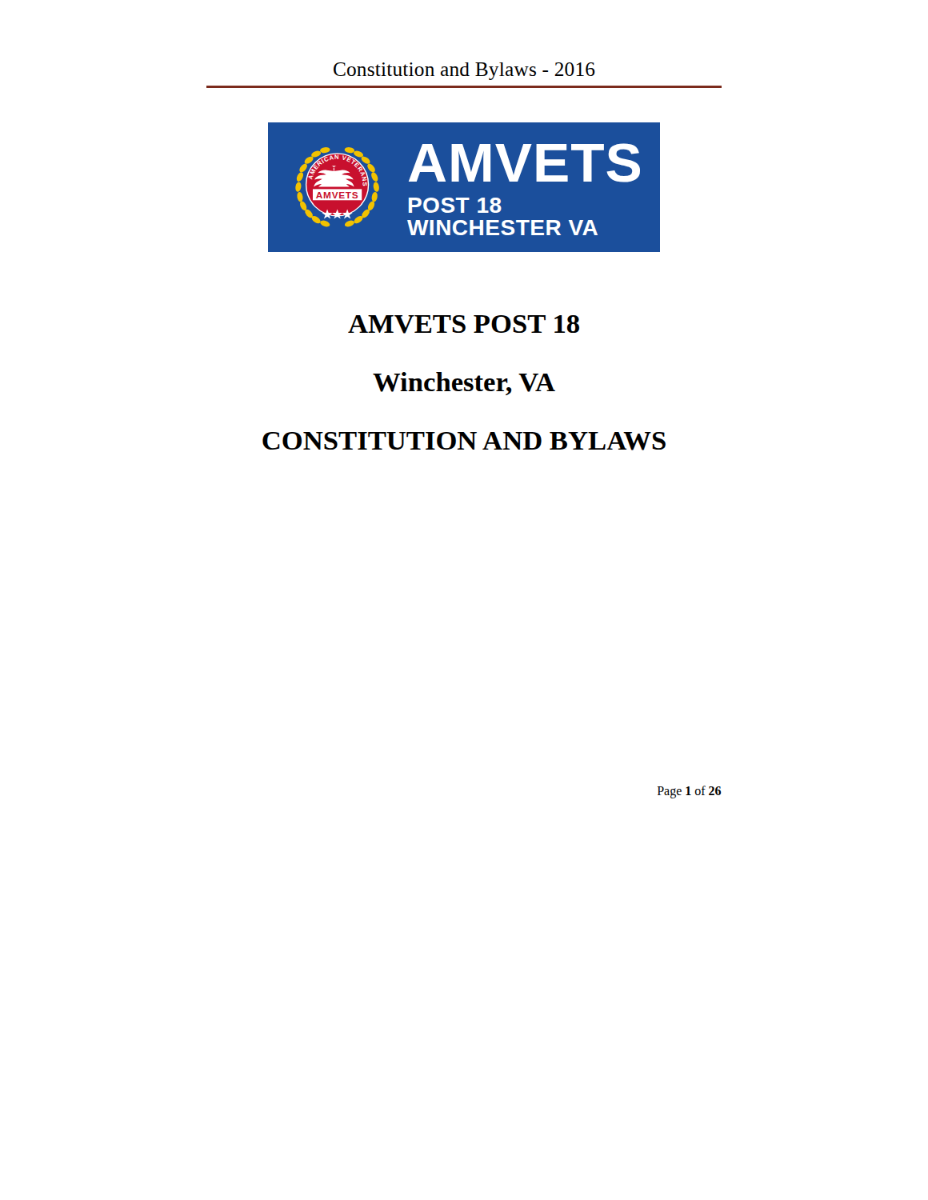Constitution and Bylaws - 2016
AMERICAN VETERANS AMVETS
AMVETS
POST 18 WINCHESTER VA
AMVETS POST 18
Winchester, VA
CONSTITUTION AND BYLAWS
Page 1 of 26